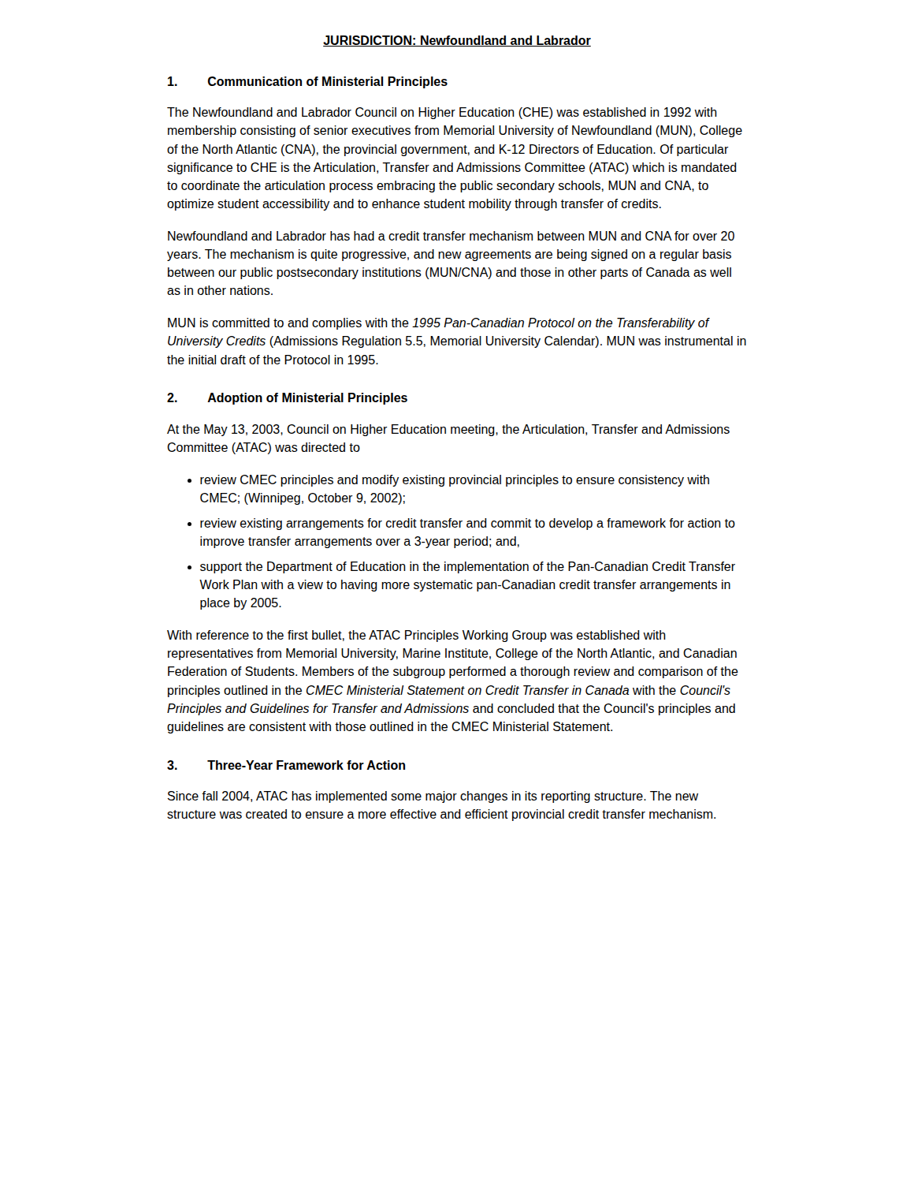JURISDICTION: Newfoundland and Labrador
1. Communication of Ministerial Principles
The Newfoundland and Labrador Council on Higher Education (CHE) was established in 1992 with membership consisting of senior executives from Memorial University of Newfoundland (MUN), College of the North Atlantic (CNA), the provincial government, and K-12 Directors of Education. Of particular significance to CHE is the Articulation, Transfer and Admissions Committee (ATAC) which is mandated to coordinate the articulation process embracing the public secondary schools, MUN and CNA, to optimize student accessibility and to enhance student mobility through transfer of credits.
Newfoundland and Labrador has had a credit transfer mechanism between MUN and CNA for over 20 years. The mechanism is quite progressive, and new agreements are being signed on a regular basis between our public postsecondary institutions (MUN/CNA) and those in other parts of Canada as well as in other nations.
MUN is committed to and complies with the 1995 Pan-Canadian Protocol on the Transferability of University Credits (Admissions Regulation 5.5, Memorial University Calendar). MUN was instrumental in the initial draft of the Protocol in 1995.
2. Adoption of Ministerial Principles
At the May 13, 2003, Council on Higher Education meeting, the Articulation, Transfer and Admissions Committee (ATAC) was directed to
review CMEC principles and modify existing provincial principles to ensure consistency with CMEC; (Winnipeg, October 9, 2002);
review existing arrangements for credit transfer and commit to develop a framework for action to improve transfer arrangements over a 3-year period; and,
support the Department of Education in the implementation of the Pan-Canadian Credit Transfer Work Plan with a view to having more systematic pan-Canadian credit transfer arrangements in place by 2005.
With reference to the first bullet, the ATAC Principles Working Group was established with representatives from Memorial University, Marine Institute, College of the North Atlantic, and Canadian Federation of Students. Members of the subgroup performed a thorough review and comparison of the principles outlined in the CMEC Ministerial Statement on Credit Transfer in Canada with the Council's Principles and Guidelines for Transfer and Admissions and concluded that the Council's principles and guidelines are consistent with those outlined in the CMEC Ministerial Statement.
3. Three-Year Framework for Action
Since fall 2004, ATAC has implemented some major changes in its reporting structure. The new structure was created to ensure a more effective and efficient provincial credit transfer mechanism.